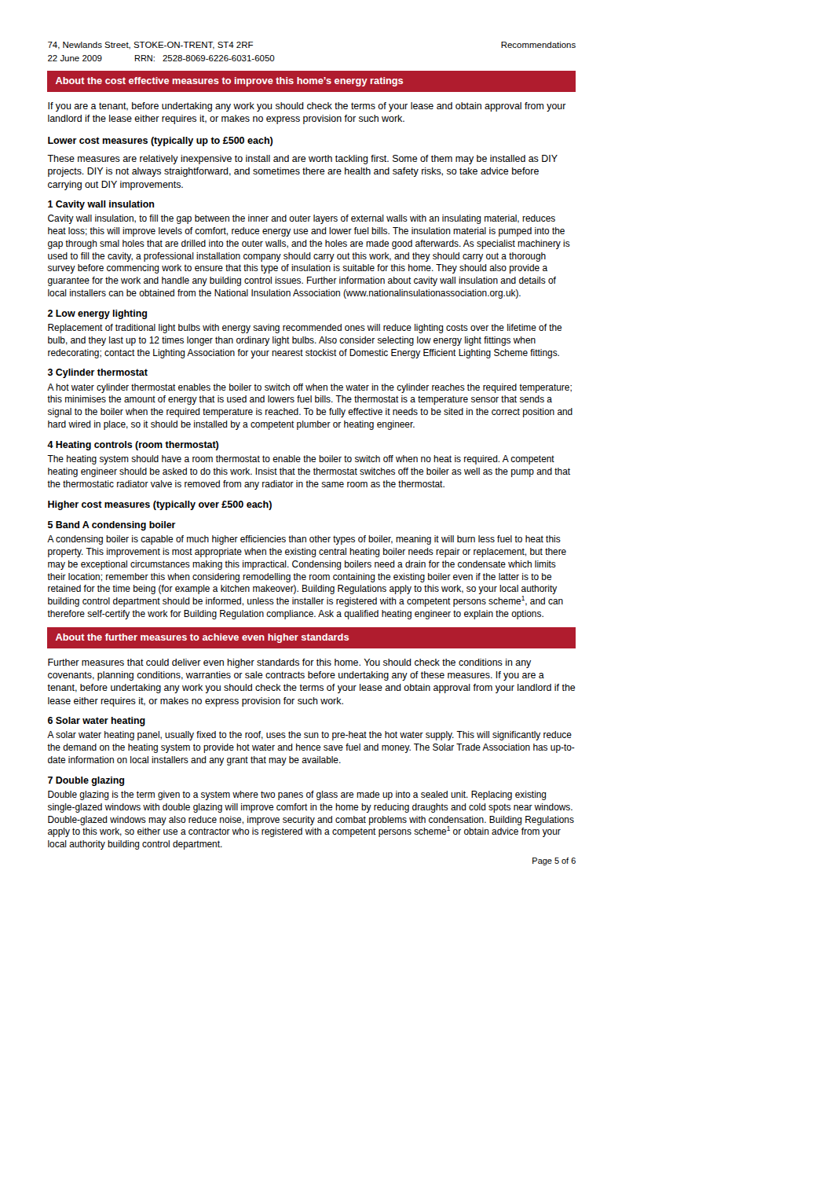74, Newlands Street, STOKE-ON-TRENT, ST4 2RF
22 June 2009 RRN: 2528-8069-6226-6031-6050
Recommendations
About the cost effective measures to improve this home’s energy ratings
If you are a tenant, before undertaking any work you should check the terms of your lease and obtain approval from your landlord if the lease either requires it, or makes no express provision for such work.
Lower cost measures (typically up to £500 each)
These measures are relatively inexpensive to install and are worth tackling first. Some of them may be installed as DIY projects. DIY is not always straightforward, and sometimes there are health and safety risks, so take advice before carrying out DIY improvements.
1 Cavity wall insulation
Cavity wall insulation, to fill the gap between the inner and outer layers of external walls with an insulating material, reduces heat loss; this will improve levels of comfort, reduce energy use and lower fuel bills. The insulation material is pumped into the gap through smal holes that are drilled into the outer walls, and the holes are made good afterwards. As specialist machinery is used to fill the cavity, a professional installation company should carry out this work, and they should carry out a thorough survey before commencing work to ensure that this type of insulation is suitable for this home. They should also provide a guarantee for the work and handle any building control issues. Further information about cavity wall insulation and details of local installers can be obtained from the National Insulation Association (www.nationalinsulationassociation.org.uk).
2 Low energy lighting
Replacement of traditional light bulbs with energy saving recommended ones will reduce lighting costs over the lifetime of the bulb, and they last up to 12 times longer than ordinary light bulbs. Also consider selecting low energy light fittings when redecorating; contact the Lighting Association for your nearest stockist of Domestic Energy Efficient Lighting Scheme fittings.
3 Cylinder thermostat
A hot water cylinder thermostat enables the boiler to switch off when the water in the cylinder reaches the required temperature; this minimises the amount of energy that is used and lowers fuel bills. The thermostat is a temperature sensor that sends a signal to the boiler when the required temperature is reached. To be fully effective it needs to be sited in the correct position and hard wired in place, so it should be installed by a competent plumber or heating engineer.
4 Heating controls (room thermostat)
The heating system should have a room thermostat to enable the boiler to switch off when no heat is required. A competent heating engineer should be asked to do this work. Insist that the thermostat switches off the boiler as well as the pump and that the thermostatic radiator valve is removed from any radiator in the same room as the thermostat.
Higher cost measures (typically over £500 each)
5 Band A condensing boiler
A condensing boiler is capable of much higher efficiencies than other types of boiler, meaning it will burn less fuel to heat this property. This improvement is most appropriate when the existing central heating boiler needs repair or replacement, but there may be exceptional circumstances making this impractical. Condensing boilers need a drain for the condensate which limits their location; remember this when considering remodelling the room containing the existing boiler even if the latter is to be retained for the time being (for example a kitchen makeover). Building Regulations apply to this work, so your local authority building control department should be informed, unless the installer is registered with a competent persons scheme1, and can therefore self-certify the work for Building Regulation compliance. Ask a qualified heating engineer to explain the options.
About the further measures to achieve even higher standards
Further measures that could deliver even higher standards for this home. You should check the conditions in any covenants, planning conditions, warranties or sale contracts before undertaking any of these measures. If you are a tenant, before undertaking any work you should check the terms of your lease and obtain approval from your landlord if the lease either requires it, or makes no express provision for such work.
6 Solar water heating
A solar water heating panel, usually fixed to the roof, uses the sun to pre-heat the hot water supply. This will significantly reduce the demand on the heating system to provide hot water and hence save fuel and money. The Solar Trade Association has up-to-date information on local installers and any grant that may be available.
7 Double glazing
Double glazing is the term given to a system where two panes of glass are made up into a sealed unit. Replacing existing single-glazed windows with double glazing will improve comfort in the home by reducing draughts and cold spots near windows. Double-glazed windows may also reduce noise, improve security and combat problems with condensation. Building Regulations apply to this work, so either use a contractor who is registered with a competent persons scheme1 or obtain advice from your local authority building control department.
Page 5 of 6